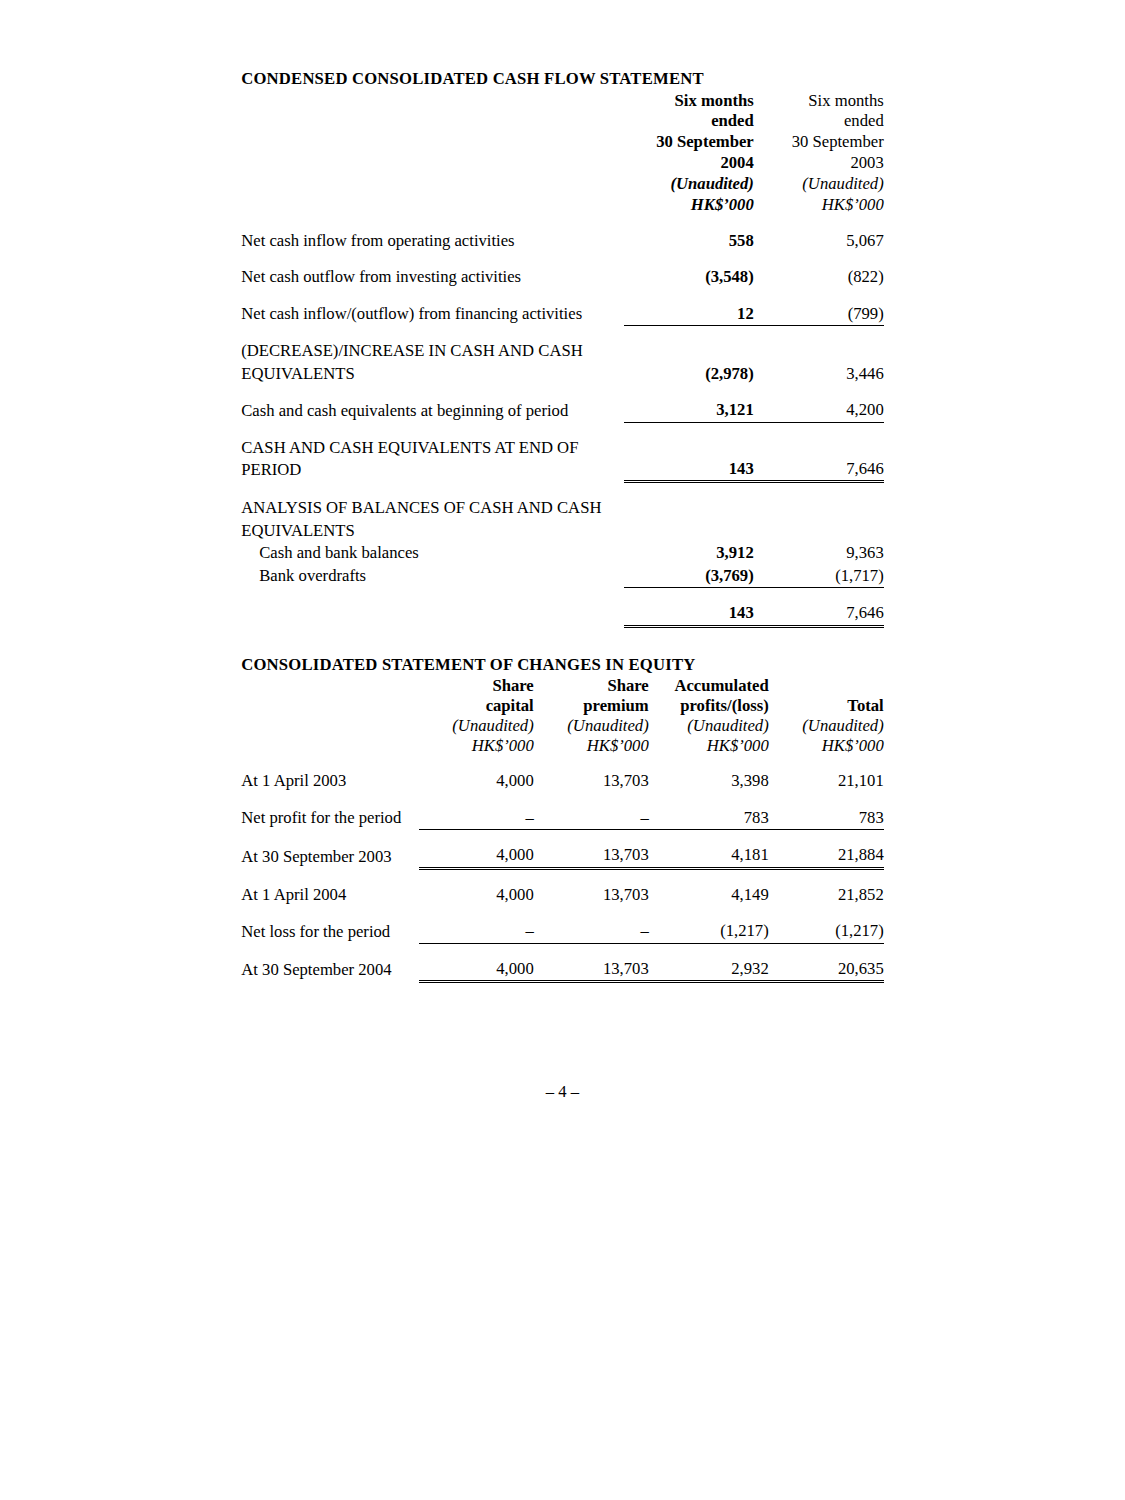CONDENSED CONSOLIDATED CASH FLOW STATEMENT
| | Six months | Six months |
| | ended | ended |
| | 30 September | 30 September |
| | 2004 | 2003 |
| | (Unaudited) | (Unaudited) |
| | HK$’000 | HK$’000 |
| Net cash inflow from operating activities | 558 | 5,067 |
| Net cash outflow from investing activities | (3,548) | (822) |
| Net cash inflow/(outflow) from financing activities | 12 | (799) |
| (DECREASE)/INCREASE IN CASH AND CASH EQUIVALENTS | (2,978) | 3,446 |
| Cash and cash equivalents at beginning of period | 3,121 | 4,200 |
| CASH AND CASH EQUIVALENTS AT END OF PERIOD | 143 | 7,646 |
| ANALYSIS OF BALANCES OF CASH AND CASH EQUIVALENTS | | |
| Cash and bank balances | 3,912 | 9,363 |
| Bank overdrafts | (3,769) | (1,717) |
| | 143 | 7,646 |
CONSOLIDATED STATEMENT OF CHANGES IN EQUITY
| | Share | Share | Accumulated | |
| | capital | premium | profits/(loss) | Total |
| | (Unaudited) | (Unaudited) | (Unaudited) | (Unaudited) |
| | HK$’000 | HK$’000 | HK$’000 | HK$’000 |
| At 1 April 2003 | 4,000 | 13,703 | 3,398 | 21,101 |
| Net profit for the period | – | – | 783 | 783 |
| At 30 September 2003 | 4,000 | 13,703 | 4,181 | 21,884 |
| At 1 April 2004 | 4,000 | 13,703 | 4,149 | 21,852 |
| Net loss for the period | – | – | (1,217) | (1,217) |
| At 30 September 2004 | 4,000 | 13,703 | 2,932 | 20,635 |
– 4 –